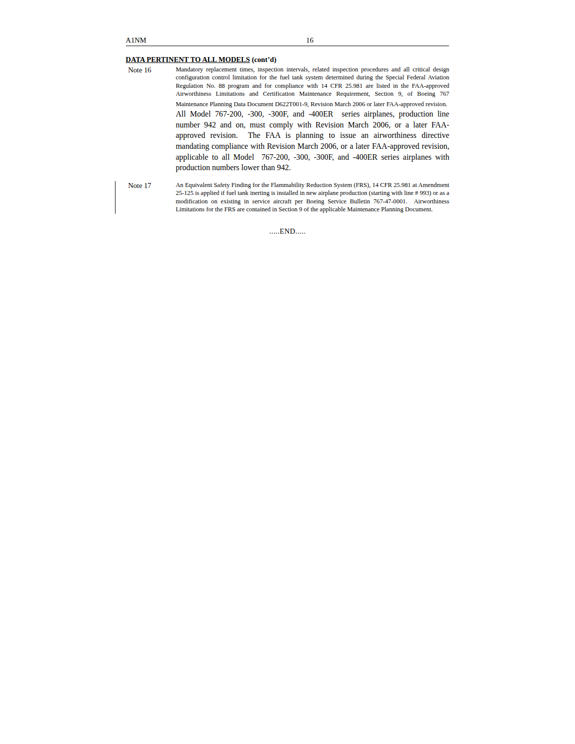A1NM 16
DATA PERTINENT TO ALL MODELS (cont’d)
Note 16
Mandatory replacement times, inspection intervals, related inspection procedures and all critical design configuration control limitation for the fuel tank system determined during the Special Federal Aviation Regulation No. 88 program and for compliance with 14 CFR 25.981 are listed in the FAA-approved Airworthiness Limitations and Certification Maintenance Requirement, Section 9, of Boeing 767 Maintenance Planning Data Document D622T001-9, Revision March 2006 or later FAA-approved revision. All Model 767-200, -300, -300F, and -400ER series airplanes, production line number 942 and on, must comply with Revision March 2006, or a later FAA-approved revision. The FAA is planning to issue an airworthiness directive mandating compliance with Revision March 2006, or a later FAA-approved revision, applicable to all Model 767-200, -300, -300F, and -400ER series airplanes with production numbers lower than 942.
Note 17
An Equivalent Safety Finding for the Flammability Reduction System (FRS), 14 CFR 25.981 at Amendment 25-125 is applied if fuel tank inerting is installed in new airplane production (starting with line # 993) or as a modification on existing in service aircraft per Boeing Service Bulletin 767-47-0001. Airworthiness Limitations for the FRS are contained in Section 9 of the applicable Maintenance Planning Document.
.....END.....